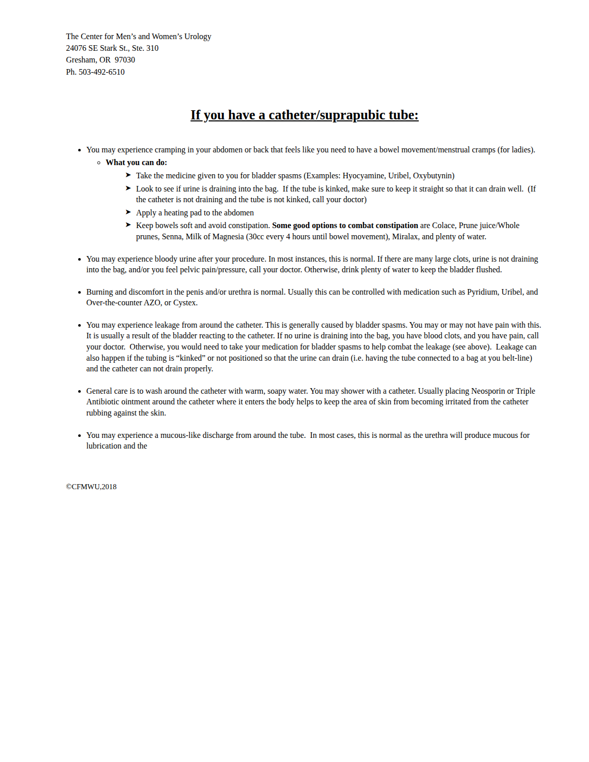The Center for Men’s and Women’s Urology
24076 SE Stark St., Ste. 310
Gresham, OR 97030
Ph. 503-492-6510
If you have a catheter/suprapubic tube:
You may experience cramping in your abdomen or back that feels like you need to have a bowel movement/menstrual cramps (for ladies).
What you can do:
Take the medicine given to you for bladder spasms (Examples: Hyocyamine, Uribel, Oxybutynin)
Look to see if urine is draining into the bag. If the tube is kinked, make sure to keep it straight so that it can drain well. (If the catheter is not draining and the tube is not kinked, call your doctor)
Apply a heating pad to the abdomen
Keep bowels soft and avoid constipation. Some good options to combat constipation are Colace, Prune juice/Whole prunes, Senna, Milk of Magnesia (30cc every 4 hours until bowel movement), Miralax, and plenty of water.
You may experience bloody urine after your procedure. In most instances, this is normal. If there are many large clots, urine is not draining into the bag, and/or you feel pelvic pain/pressure, call your doctor. Otherwise, drink plenty of water to keep the bladder flushed.
Burning and discomfort in the penis and/or urethra is normal. Usually this can be controlled with medication such as Pyridium, Uribel, and Over-the-counter AZO, or Cystex.
You may experience leakage from around the catheter. This is generally caused by bladder spasms. You may or may not have pain with this. It is usually a result of the bladder reacting to the catheter. If no urine is draining into the bag, you have blood clots, and you have pain, call your doctor. Otherwise, you would need to take your medication for bladder spasms to help combat the leakage (see above). Leakage can also happen if the tubing is “kinked” or not positioned so that the urine can drain (i.e. having the tube connected to a bag at you belt-line) and the catheter can not drain properly.
General care is to wash around the catheter with warm, soapy water. You may shower with a catheter. Usually placing Neosporin or Triple Antibiotic ointment around the catheter where it enters the body helps to keep the area of skin from becoming irritated from the catheter rubbing against the skin.
You may experience a mucous-like discharge from around the tube. In most cases, this is normal as the urethra will produce mucous for lubrication and the
©CFMWU,2018